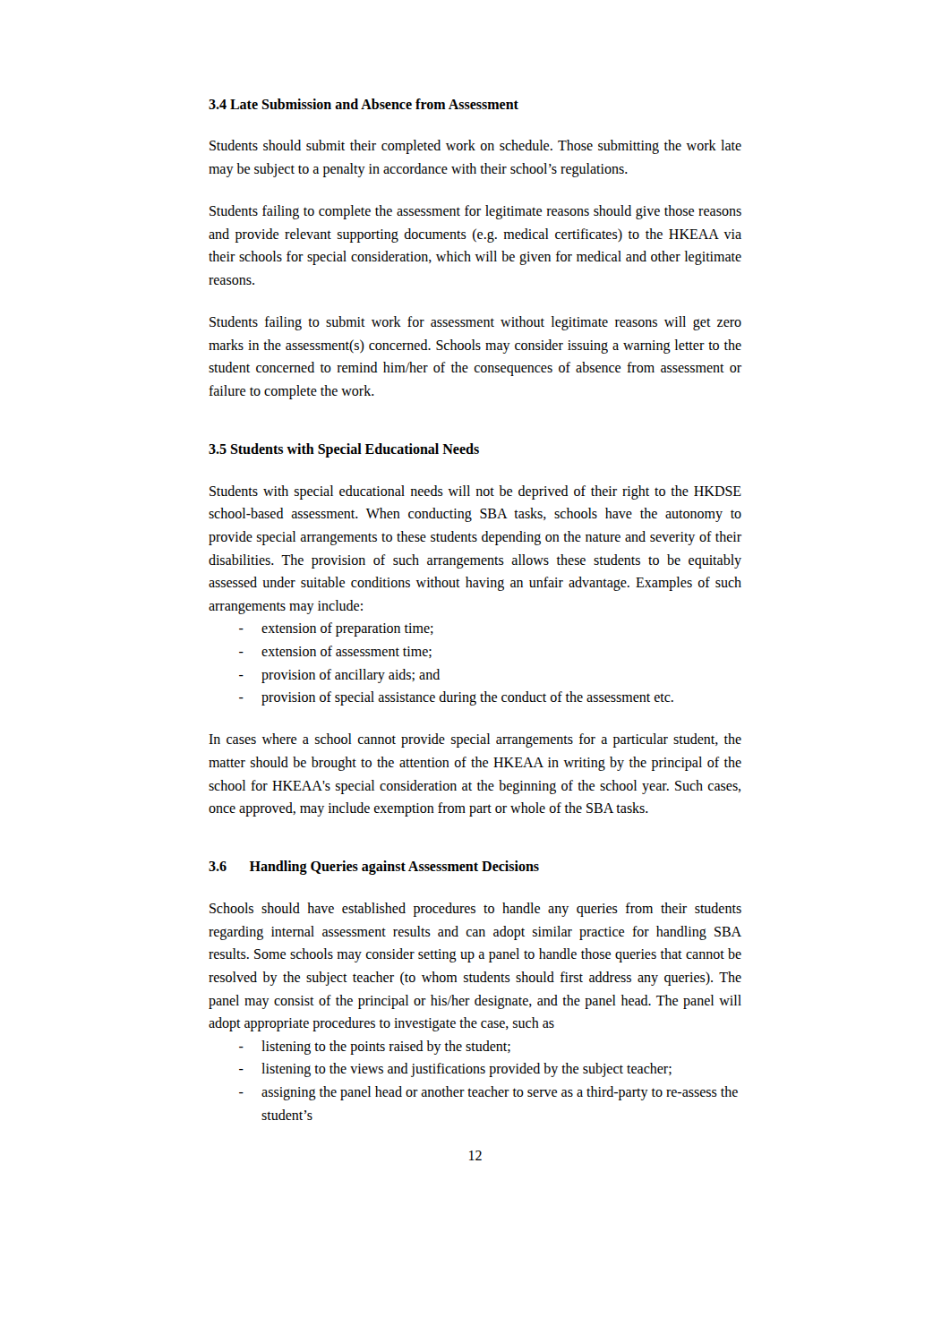3.4 Late Submission and Absence from Assessment
Students should submit their completed work on schedule. Those submitting the work late may be subject to a penalty in accordance with their school’s regulations.
Students failing to complete the assessment for legitimate reasons should give those reasons and provide relevant supporting documents (e.g. medical certificates) to the HKEAA via their schools for special consideration, which will be given for medical and other legitimate reasons.
Students failing to submit work for assessment without legitimate reasons will get zero marks in the assessment(s) concerned. Schools may consider issuing a warning letter to the student concerned to remind him/her of the consequences of absence from assessment or failure to complete the work.
3.5 Students with Special Educational Needs
Students with special educational needs will not be deprived of their right to the HKDSE school-based assessment. When conducting SBA tasks, schools have the autonomy to provide special arrangements to these students depending on the nature and severity of their disabilities. The provision of such arrangements allows these students to be equitably assessed under suitable conditions without having an unfair advantage. Examples of such arrangements may include:
extension of preparation time;
extension of assessment time;
provision of ancillary aids; and
provision of special assistance during the conduct of the assessment etc.
In cases where a school cannot provide special arrangements for a particular student, the matter should be brought to the attention of the HKEAA in writing by the principal of the school for HKEAA's special consideration at the beginning of the school year. Such cases, once approved, may include exemption from part or whole of the SBA tasks.
3.6 Handling Queries against Assessment Decisions
Schools should have established procedures to handle any queries from their students regarding internal assessment results and can adopt similar practice for handling SBA results. Some schools may consider setting up a panel to handle those queries that cannot be resolved by the subject teacher (to whom students should first address any queries). The panel may consist of the principal or his/her designate, and the panel head. The panel will adopt appropriate procedures to investigate the case, such as
listening to the points raised by the student;
listening to the views and justifications provided by the subject teacher;
assigning the panel head or another teacher to serve as a third-party to re-assess the student’s
12